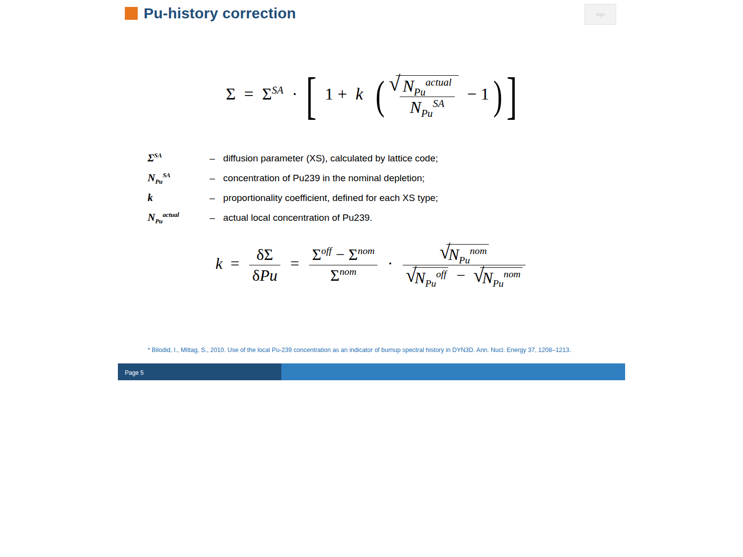Pu-history correction
logo
Σ = ΣSA · [ 1 + k ( NPuactual NPuSA − 1 ) ]
ΣSA – diffusion parameter (XS), calculated by lattice code;
NPuSA – concentration of Pu239 in the nominal depletion;
k – proportionality coefficient, defined for each XS type;
NPuactual – actual local concentration of Pu239.
k = δΣ δPu = Σoff − Σnom Σnom · NPunom NPuoff − NPunom
* Bilodid, I., Mittag, S., 2010. Use of the local Pu-239 concentration as an indicator of burnup spectral history in DYN3D. Ann. Nucl. Energy 37, 1208–1213.
Page 5